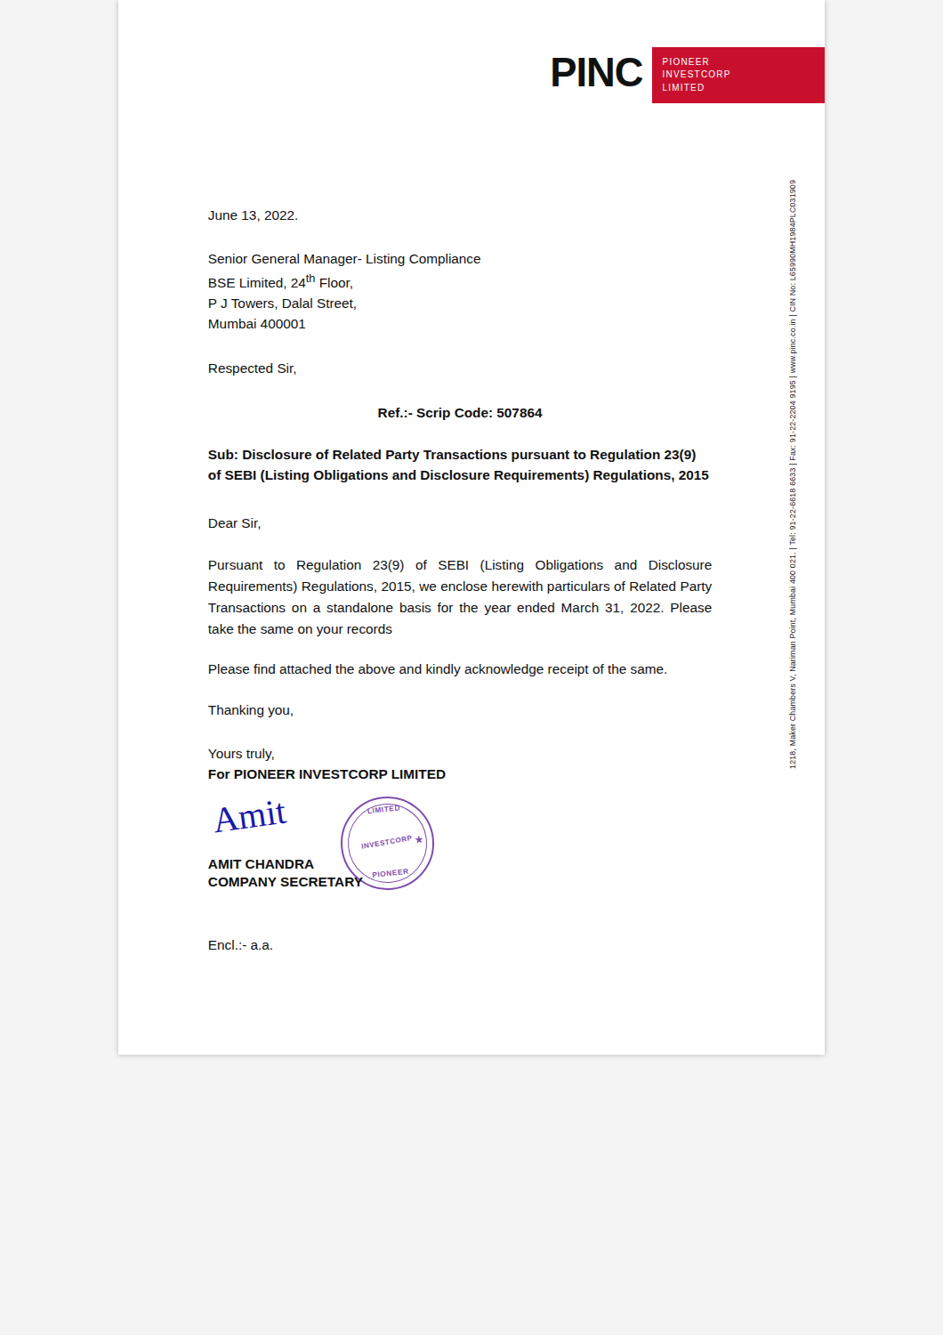PINC
Pioneer
Investcorp
Limited
1218, Maker Chambers V, Nariman Point, Mumbai 400 021. | Tel: 91-22-6618 6633 | Fax: 91-22-2204 9195 | www.pinc.co.in | CIN No: L65990MH1984PLC031909
June 13, 2022.
Senior General Manager- Listing Compliance
BSE Limited, 24th Floor,
P J Towers, Dalal Street,
Mumbai 400001
Respected Sir,
Ref.:- Scrip Code: 507864
Sub: Disclosure of Related Party Transactions pursuant to Regulation 23(9) of SEBI (Listing Obligations and Disclosure Requirements) Regulations, 2015
Dear Sir,
Pursuant to Regulation 23(9) of SEBI (Listing Obligations and Disclosure Requirements) Regulations, 2015, we enclose herewith particulars of Related Party Transactions on a standalone basis for the year ended March 31, 2022. Please take the same on your records
Please find attached the above and kindly acknowledge receipt of the same.
Thanking you,
Yours truly,
For PIONEER INVESTCORP LIMITED
Amit
LIMITED
INVESTCORP
PIONEER
★
AMIT CHANDRA
COMPANY SECRETARY
Encl.:- a.a.